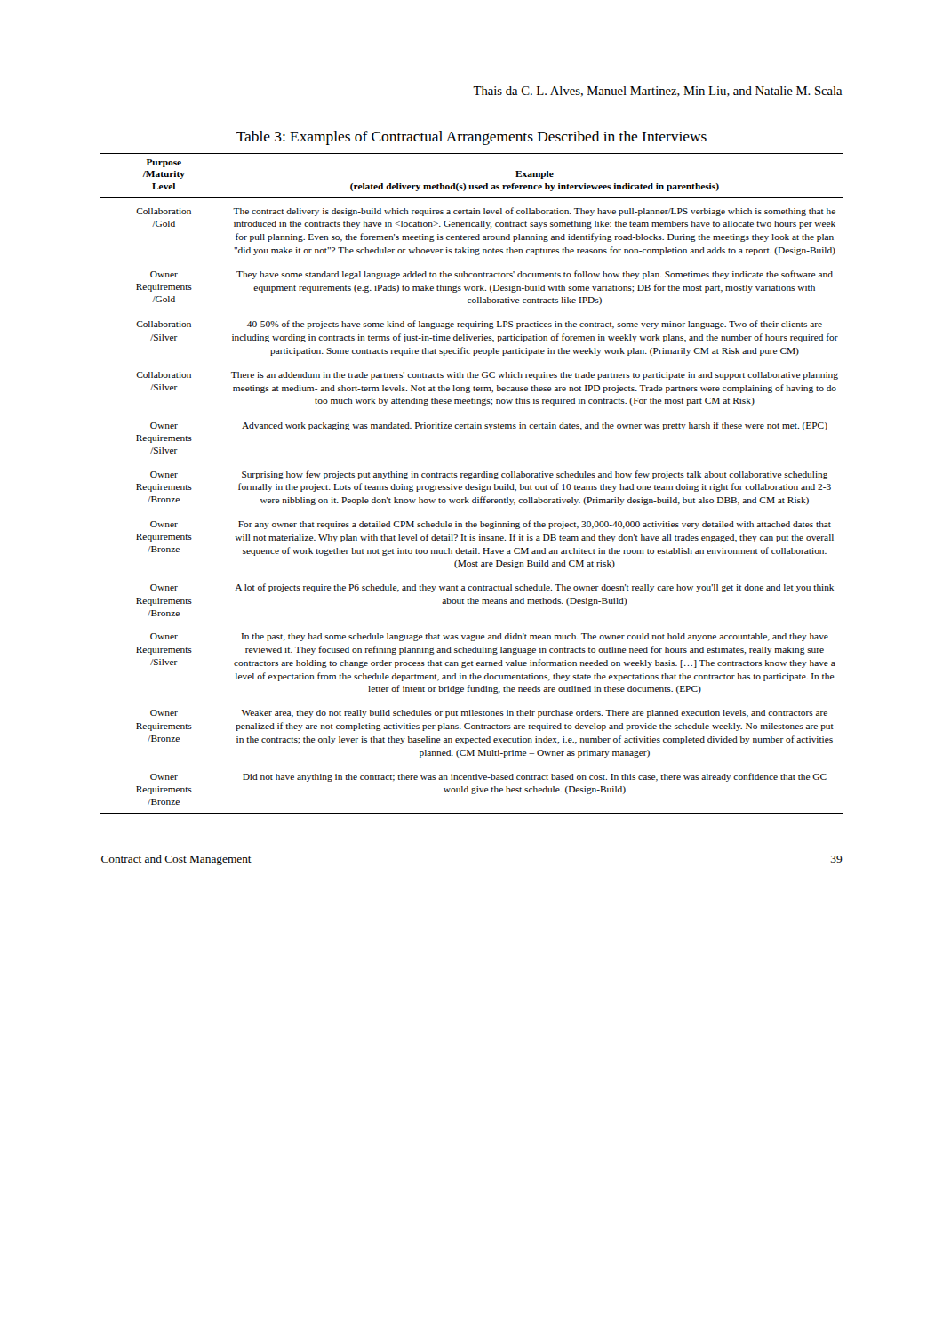Thais da C. L. Alves, Manuel Martinez, Min Liu, and Natalie M. Scala
Table 3: Examples of Contractual Arrangements Described in the Interviews
| Purpose /Maturity Level | Example (related delivery method(s) used as reference by interviewees indicated in parenthesis) |
| --- | --- |
| Collaboration /Gold | The contract delivery is design-build which requires a certain level of collaboration. They have pull-planner/LPS verbiage which is something that he introduced in the contracts they have in <location>. Generically, contract says something like: the team members have to allocate two hours per week for pull planning. Even so, the foremen's meeting is centered around planning and identifying road-blocks. During the meetings they look at the plan "did you make it or not"? The scheduler or whoever is taking notes then captures the reasons for non-completion and adds to a report. (Design-Build) |
| Owner Requirements /Gold | They have some standard legal language added to the subcontractors' documents to follow how they plan. Sometimes they indicate the software and equipment requirements (e.g. iPads) to make things work. (Design-build with some variations; DB for the most part, mostly variations with collaborative contracts like IPDs) |
| Collaboration /Silver | 40-50% of the projects have some kind of language requiring LPS practices in the contract, some very minor language. Two of their clients are including wording in contracts in terms of just-in-time deliveries, participation of foremen in weekly work plans, and the number of hours required for participation. Some contracts require that specific people participate in the weekly work plan. (Primarily CM at Risk and pure CM) |
| Collaboration /Silver | There is an addendum in the trade partners' contracts with the GC which requires the trade partners to participate in and support collaborative planning meetings at medium- and short-term levels. Not at the long term, because these are not IPD projects. Trade partners were complaining of having to do too much work by attending these meetings; now this is required in contracts. (For the most part CM at Risk) |
| Owner Requirements /Silver | Advanced work packaging was mandated. Prioritize certain systems in certain dates, and the owner was pretty harsh if these were not met. (EPC) |
| Owner Requirements /Bronze | Surprising how few projects put anything in contracts regarding collaborative schedules and how few projects talk about collaborative scheduling formally in the project. Lots of teams doing progressive design build, but out of 10 teams they had one team doing it right for collaboration and 2-3 were nibbling on it. People don't know how to work differently, collaboratively. (Primarily design-build, but also DBB, and CM at Risk) |
| Owner Requirements /Bronze | For any owner that requires a detailed CPM schedule in the beginning of the project, 30,000-40,000 activities very detailed with attached dates that will not materialize. Why plan with that level of detail? It is insane. If it is a DB team and they don't have all trades engaged, they can put the overall sequence of work together but not get into too much detail. Have a CM and an architect in the room to establish an environment of collaboration. (Most are Design Build and CM at risk) |
| Owner Requirements /Bronze | A lot of projects require the P6 schedule, and they want a contractual schedule. The owner doesn't really care how you'll get it done and let you think about the means and methods. (Design-Build) |
| Owner Requirements /Silver | In the past, they had some schedule language that was vague and didn't mean much. The owner could not hold anyone accountable, and they have reviewed it. They focused on refining planning and scheduling language in contracts to outline need for hours and estimates, really making sure contractors are holding to change order process that can get earned value information needed on weekly basis. […] The contractors know they have a level of expectation from the schedule department, and in the documentations, they state the expectations that the contractor has to participate. In the letter of intent or bridge funding, the needs are outlined in these documents. (EPC) |
| Owner Requirements /Bronze | Weaker area, they do not really build schedules or put milestones in their purchase orders. There are planned execution levels, and contractors are penalized if they are not completing activities per plans. Contractors are required to develop and provide the schedule weekly. No milestones are put in the contracts; the only lever is that they baseline an expected execution index, i.e., number of activities completed divided by number of activities planned. (CM Multi-prime – Owner as primary manager) |
| Owner Requirements /Bronze | Did not have anything in the contract; there was an incentive-based contract based on cost. In this case, there was already confidence that the GC would give the best schedule. (Design-Build) |
Contract and Cost Management 39